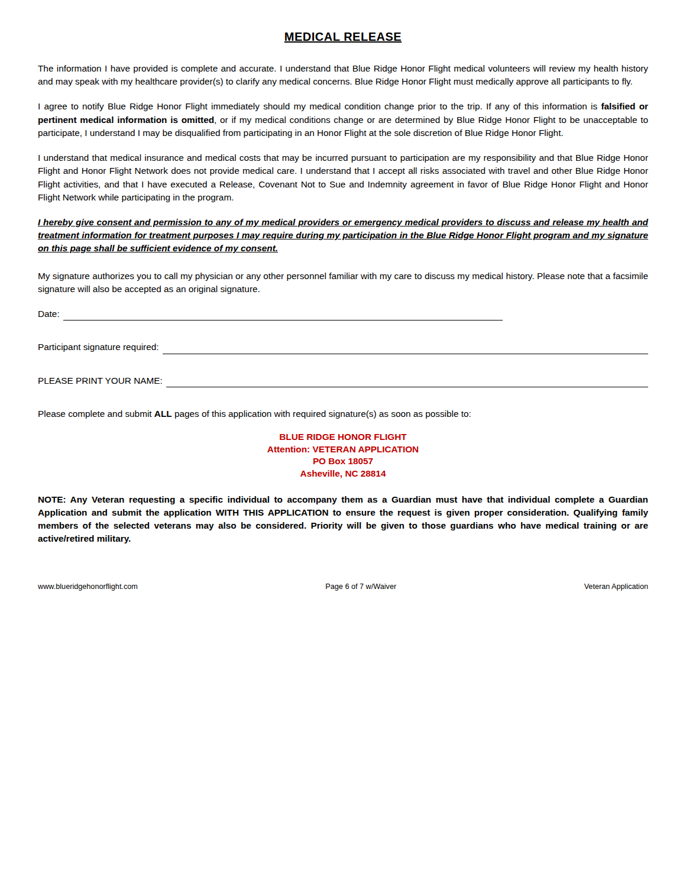MEDICAL RELEASE
The information I have provided is complete and accurate. I understand that Blue Ridge Honor Flight medical volunteers will review my health history and may speak with my healthcare provider(s) to clarify any medical concerns. Blue Ridge Honor Flight must medically approve all participants to fly.
I agree to notify Blue Ridge Honor Flight immediately should my medical condition change prior to the trip. If any of this information is falsified or pertinent medical information is omitted, or if my medical conditions change or are determined by Blue Ridge Honor Flight to be unacceptable to participate, I understand I may be disqualified from participating in an Honor Flight at the sole discretion of Blue Ridge Honor Flight.
I understand that medical insurance and medical costs that may be incurred pursuant to participation are my responsibility and that Blue Ridge Honor Flight and Honor Flight Network does not provide medical care. I understand that I accept all risks associated with travel and other Blue Ridge Honor Flight activities, and that I have executed a Release, Covenant Not to Sue and Indemnity agreement in favor of Blue Ridge Honor Flight and Honor Flight Network while participating in the program.
I hereby give consent and permission to any of my medical providers or emergency medical providers to discuss and release my health and treatment information for treatment purposes I may require during my participation in the Blue Ridge Honor Flight program and my signature on this page shall be sufficient evidence of my consent.
My signature authorizes you to call my physician or any other personnel familiar with my care to discuss my medical history. Please note that a facsimile signature will also be accepted as an original signature.
Date:
Participant signature required:
PLEASE PRINT YOUR NAME:
Please complete and submit ALL pages of this application with required signature(s) as soon as possible to:
BLUE RIDGE HONOR FLIGHT
Attention: VETERAN APPLICATION
PO Box 18057
Asheville, NC 28814
NOTE: Any Veteran requesting a specific individual to accompany them as a Guardian must have that individual complete a Guardian Application and submit the application WITH THIS APPLICATION to ensure the request is given proper consideration. Qualifying family members of the selected veterans may also be considered. Priority will be given to those guardians who have medical training or are active/retired military.
www.blueridgehonorflight.com Page 6 of 7 w/Waiver Veteran Application